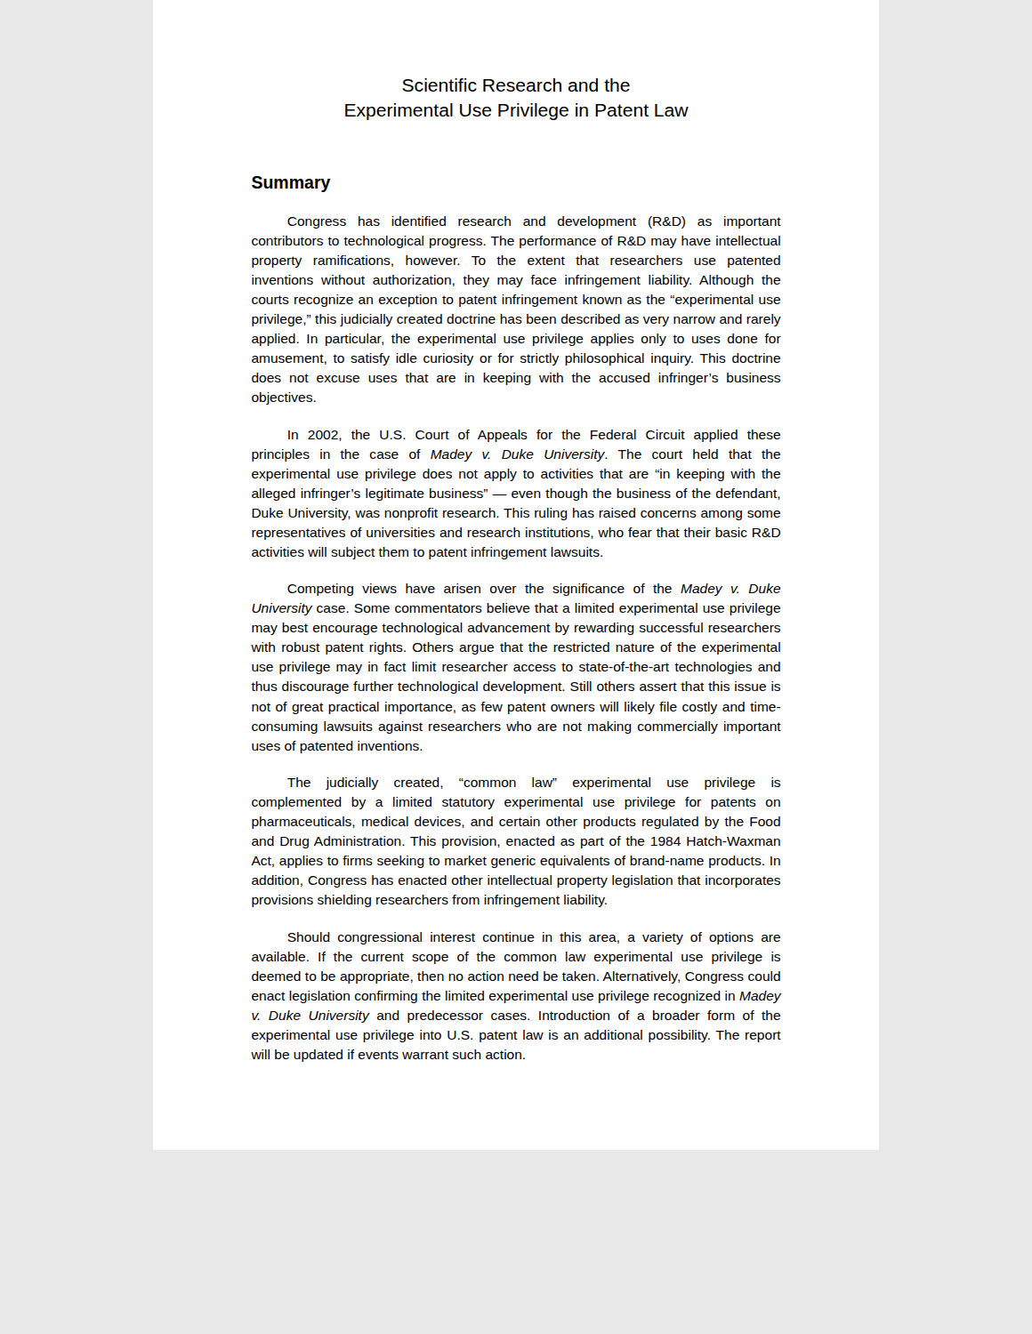Scientific Research and the
Experimental Use Privilege in Patent Law
Summary
Congress has identified research and development (R&D) as important contributors to technological progress. The performance of R&D may have intellectual property ramifications, however. To the extent that researchers use patented inventions without authorization, they may face infringement liability. Although the courts recognize an exception to patent infringement known as the “experimental use privilege,” this judicially created doctrine has been described as very narrow and rarely applied. In particular, the experimental use privilege applies only to uses done for amusement, to satisfy idle curiosity or for strictly philosophical inquiry. This doctrine does not excuse uses that are in keeping with the accused infringer’s business objectives.
In 2002, the U.S. Court of Appeals for the Federal Circuit applied these principles in the case of Madey v. Duke University. The court held that the experimental use privilege does not apply to activities that are “in keeping with the alleged infringer’s legitimate business” — even though the business of the defendant, Duke University, was nonprofit research. This ruling has raised concerns among some representatives of universities and research institutions, who fear that their basic R&D activities will subject them to patent infringement lawsuits.
Competing views have arisen over the significance of the Madey v. Duke University case. Some commentators believe that a limited experimental use privilege may best encourage technological advancement by rewarding successful researchers with robust patent rights. Others argue that the restricted nature of the experimental use privilege may in fact limit researcher access to state-of-the-art technologies and thus discourage further technological development. Still others assert that this issue is not of great practical importance, as few patent owners will likely file costly and time-consuming lawsuits against researchers who are not making commercially important uses of patented inventions.
The judicially created, “common law” experimental use privilege is complemented by a limited statutory experimental use privilege for patents on pharmaceuticals, medical devices, and certain other products regulated by the Food and Drug Administration. This provision, enacted as part of the 1984 Hatch-Waxman Act, applies to firms seeking to market generic equivalents of brand-name products. In addition, Congress has enacted other intellectual property legislation that incorporates provisions shielding researchers from infringement liability.
Should congressional interest continue in this area, a variety of options are available. If the current scope of the common law experimental use privilege is deemed to be appropriate, then no action need be taken. Alternatively, Congress could enact legislation confirming the limited experimental use privilege recognized in Madey v. Duke University and predecessor cases. Introduction of a broader form of the experimental use privilege into U.S. patent law is an additional possibility. The report will be updated if events warrant such action.